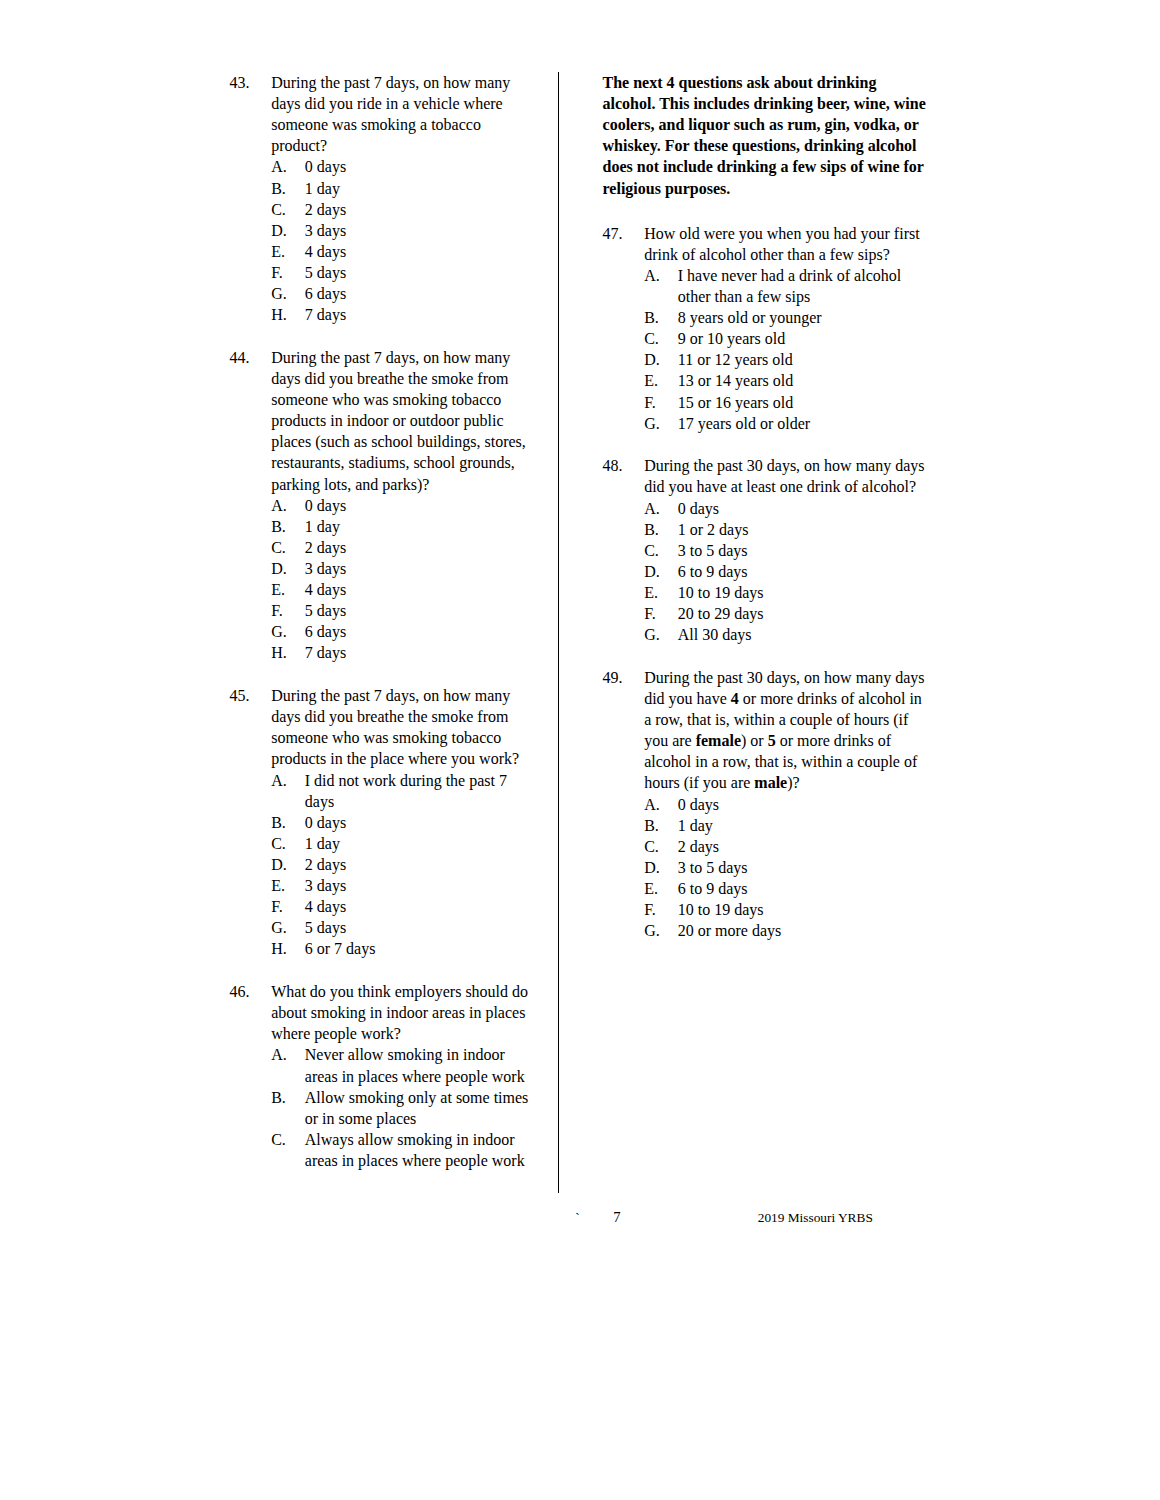43.
During the past 7 days, on how many days did you ride in a vehicle where someone was smoking a tobacco product?
A. 0 days
B. 1 day
C. 2 days
D. 3 days
E. 4 days
F. 5 days
G. 6 days
H. 7 days
44.
During the past 7 days, on how many days did you breathe the smoke from someone who was smoking tobacco products in indoor or outdoor public places (such as school buildings, stores, restaurants, stadiums, school grounds, parking lots, and parks)?
A. 0 days
B. 1 day
C. 2 days
D. 3 days
E. 4 days
F. 5 days
G. 6 days
H. 7 days
45.
During the past 7 days, on how many days did you breathe the smoke from someone who was smoking tobacco products in the place where you work?
A. I did not work during the past 7 days
B. 0 days
C. 1 day
D. 2 days
E. 3 days
F. 4 days
G. 5 days
H. 6 or 7 days
46.
What do you think employers should do about smoking in indoor areas in places where people work?
A. Never allow smoking in indoor areas in places where people work
B. Allow smoking only at some times or in some places
C. Always allow smoking in indoor areas in places where people work
The next 4 questions ask about drinking alcohol. This includes drinking beer, wine, wine coolers, and liquor such as rum, gin, vodka, or whiskey. For these questions, drinking alcohol does not include drinking a few sips of wine for religious purposes.
47.
How old were you when you had your first drink of alcohol other than a few sips?
A. I have never had a drink of alcohol other than a few sips
B. 8 years old or younger
C. 9 or 10 years old
D. 11 or 12 years old
E. 13 or 14 years old
F. 15 or 16 years old
G. 17 years old or older
48.
During the past 30 days, on how many days did you have at least one drink of alcohol?
A. 0 days
B. 1 or 2 days
C. 3 to 5 days
D. 6 to 9 days
E. 10 to 19 days
F. 20 to 29 days
G. All 30 days
49.
During the past 30 days, on how many days did you have 4 or more drinks of alcohol in a row, that is, within a couple of hours (if you are female) or 5 or more drinks of alcohol in a row, that is, within a couple of hours (if you are male)?
A. 0 days
B. 1 day
C. 2 days
D. 3 to 5 days
E. 6 to 9 days
F. 10 to 19 days
G. 20 or more days
` 7
2019 Missouri YRBS